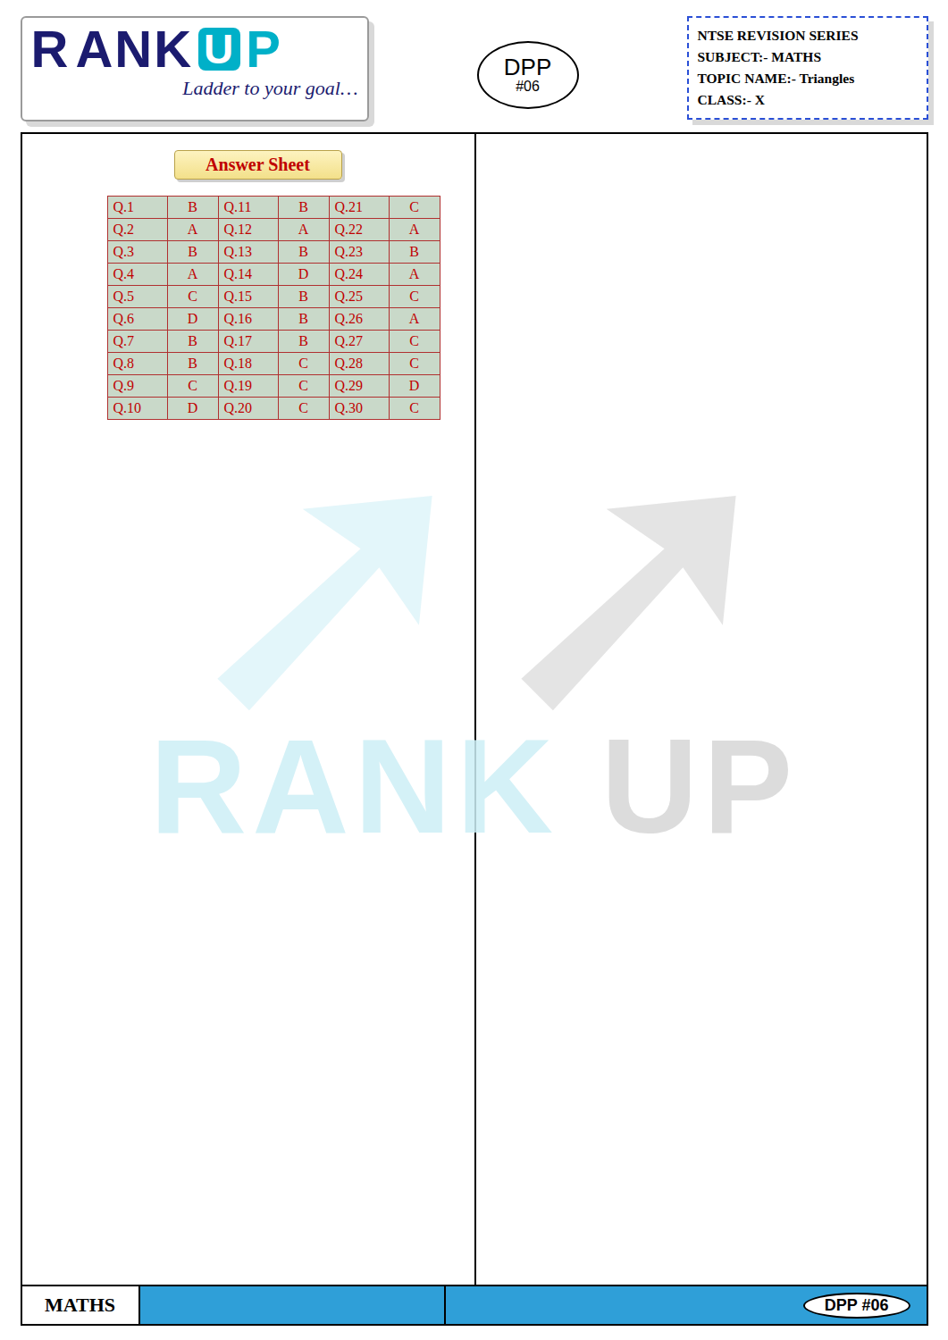RANK UP
Ladder to your goal…
DPP
#06
NTSE REVISION SERIES
SUBJECT:- MATHS
TOPIC NAME:- Triangles
CLASS:- X
➚➚
RANK UP
Answer Sheet
| Q.1 | B | Q.11 | B | Q.21 | C |
| Q.2 | A | Q.12 | A | Q.22 | A |
| Q.3 | B | Q.13 | B | Q.23 | B |
| Q.4 | A | Q.14 | D | Q.24 | A |
| Q.5 | C | Q.15 | B | Q.25 | C |
| Q.6 | D | Q.16 | B | Q.26 | A |
| Q.7 | B | Q.17 | B | Q.27 | C |
| Q.8 | B | Q.18 | C | Q.28 | C |
| Q.9 | C | Q.19 | C | Q.29 | D |
| Q.10 | D | Q.20 | C | Q.30 | C |
MATHS
DPP #06